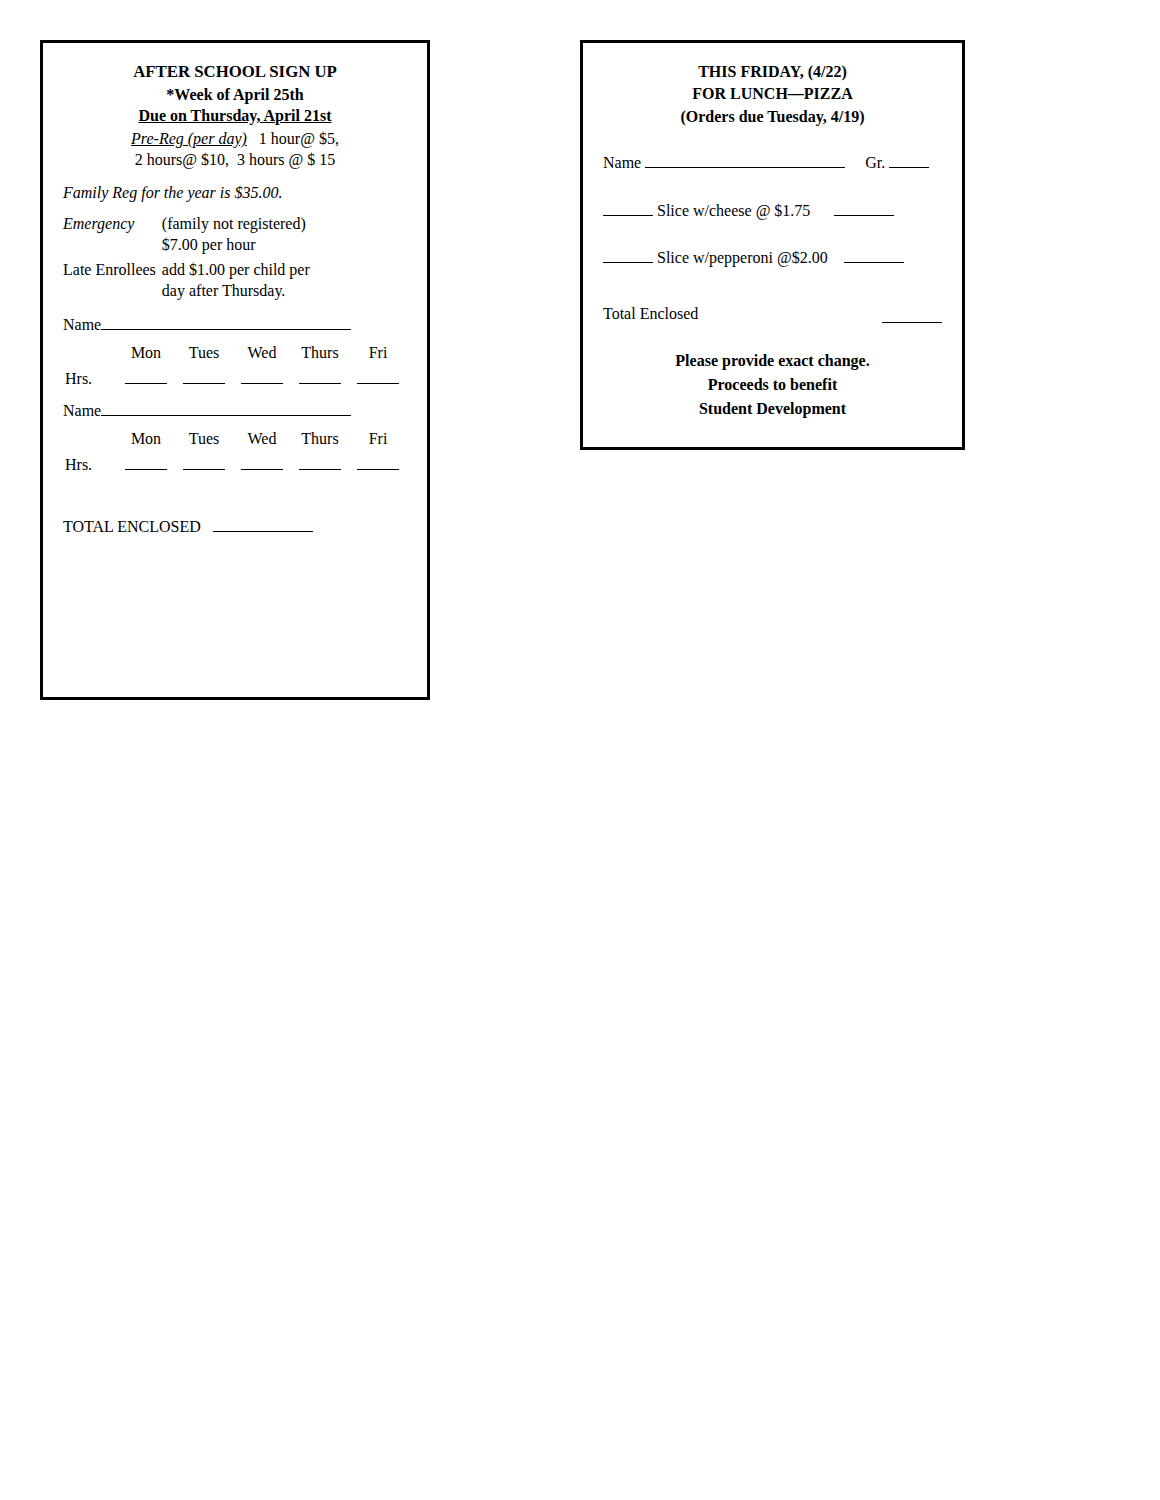AFTER SCHOOL SIGN UP
*Week of April 25th
Due on Thursday, April 21st
Pre-Reg (per day) 1 hour@ $5,
2 hours@ $10, 3 hours @ $ 15
Family Reg for the year is $35.00.
| Emergency | (family not registered) $7.00 per hour |
| Late Enrollees | add $1.00 per child per day after Thursday. |
Name
| | Mon | Tues | Wed | Thurs | Fri |
| Hrs. | | | | | |
Name
| | Mon | Tues | Wed | Thurs | Fri |
| Hrs. | | | | | |
TOTAL ENCLOSED
THIS FRIDAY, (4/22)
FOR LUNCH—PIZZA
(Orders due Tuesday, 4/19)
Name Gr.
Slice w/cheese @ $1.75
Slice w/pepperoni @$2.00
Total Enclosed
Please provide exact change.
Proceeds to benefit
Student Development